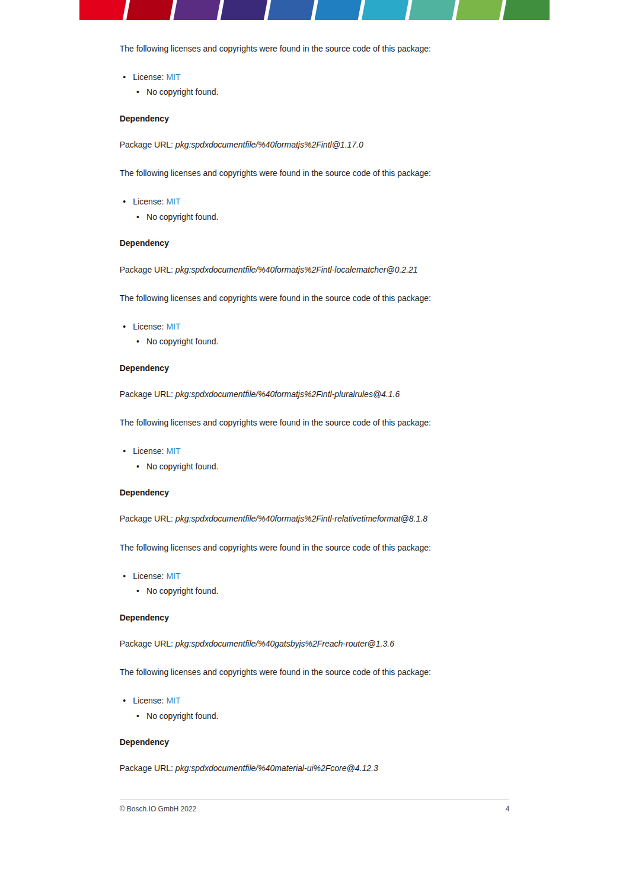The following licenses and copyrights were found in the source code of this package:
License: MIT
No copyright found.
Dependency
Package URL: pkg:spdxdocumentfile/%40formatjs%2Fintl@1.17.0
The following licenses and copyrights were found in the source code of this package:
License: MIT
No copyright found.
Dependency
Package URL: pkg:spdxdocumentfile/%40formatjs%2Fintl-localematcher@0.2.21
The following licenses and copyrights were found in the source code of this package:
License: MIT
No copyright found.
Dependency
Package URL: pkg:spdxdocumentfile/%40formatjs%2Fintl-pluralrules@4.1.6
The following licenses and copyrights were found in the source code of this package:
License: MIT
No copyright found.
Dependency
Package URL: pkg:spdxdocumentfile/%40formatjs%2Fintl-relativetimeformat@8.1.8
The following licenses and copyrights were found in the source code of this package:
License: MIT
No copyright found.
Dependency
Package URL: pkg:spdxdocumentfile/%40gatsbyjs%2Freach-router@1.3.6
The following licenses and copyrights were found in the source code of this package:
License: MIT
No copyright found.
Dependency
Package URL: pkg:spdxdocumentfile/%40material-ui%2Fcore@4.12.3
© Bosch.IO GmbH 2022 4